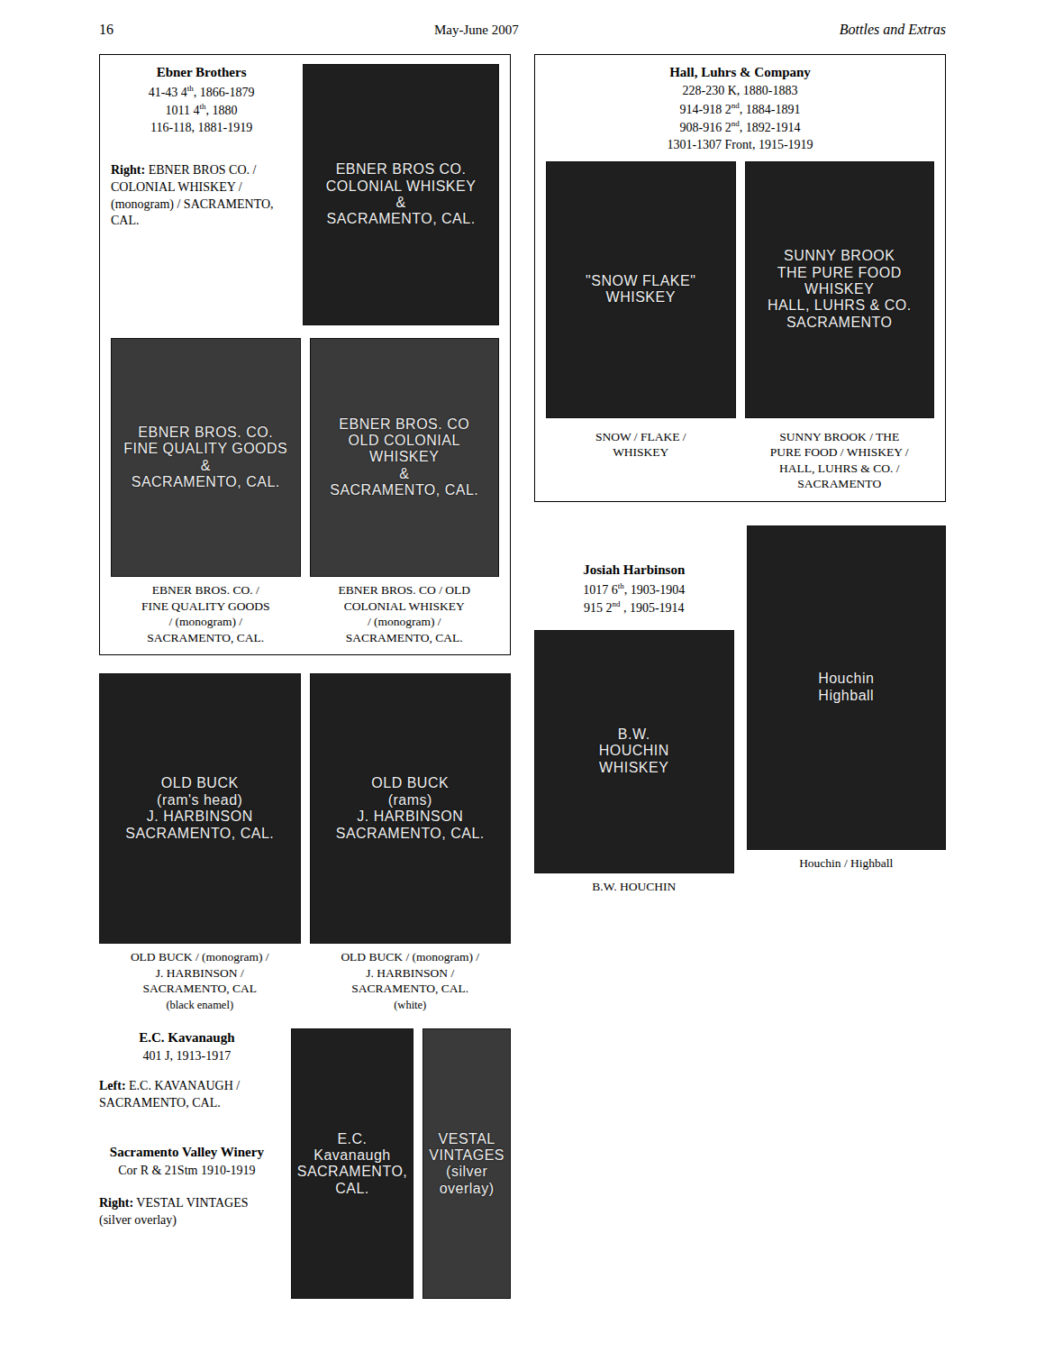16
May-June 2007
Bottles and Extras
Ebner Brothers
41-43 4th, 1866-1879
1011 4th, 1880
116-118, 1881-1919
Right: EBNER BROS CO. / COLONIAL WHISKEY / (monogram) / SACRAMENTO, CAL.
EBNER BROS CO.
COLONIAL WHISKEY
&
SACRAMENTO, CAL.
EBNER BROS. CO.
FINE QUALITY GOODS
&
SACRAMENTO, CAL.
EBNER BROS. CO. /
FINE QUALITY GOODS
/ (monogram) /
SACRAMENTO, CAL.
EBNER BROS. CO
OLD COLONIAL WHISKEY
&
SACRAMENTO, CAL.
EBNER BROS. CO / OLD
COLONIAL WHISKEY
/ (monogram) /
SACRAMENTO, CAL.
OLD BUCK
(ram's head)
J. HARBINSON
SACRAMENTO, CAL.
OLD BUCK / (monogram) /
J. HARBINSON /
SACRAMENTO, CAL
(black enamel)
OLD BUCK
(rams)
J. HARBINSON
SACRAMENTO, CAL.
OLD BUCK / (monogram) /
J. HARBINSON /
SACRAMENTO, CAL.
(white)
E.C. Kavanaugh
401 J, 1913-1917
Left: E.C. KAVANAUGH / SACRAMENTO, CAL.
Sacramento Valley Winery
Cor R & 21Stm 1910-1919
Right: VESTAL VINTAGES (silver overlay)
E.C. Kavanaugh
SACRAMENTO, CAL.
VESTAL
VINTAGES
(silver overlay)
Hall, Luhrs & Company
228-230 K, 1880-1883
914-918 2nd, 1884-1891
908-916 2nd, 1892-1914
1301-1307 Front, 1915-1919
"SNOW FLAKE"
WHISKEY
SUNNY BROOK
THE PURE FOOD
WHISKEY
HALL, LUHRS & CO.
SACRAMENTO
SNOW / FLAKE /
WHISKEY
SUNNY BROOK / THE
PURE FOOD / WHISKEY /
HALL, LUHRS & CO. /
SACRAMENTO
Josiah Harbinson
1017 6th, 1903-1904
915 2nd , 1905-1914
B.W.
HOUCHIN
WHISKEY
B.W. HOUCHIN
Houchin
Highball
Houchin / Highball